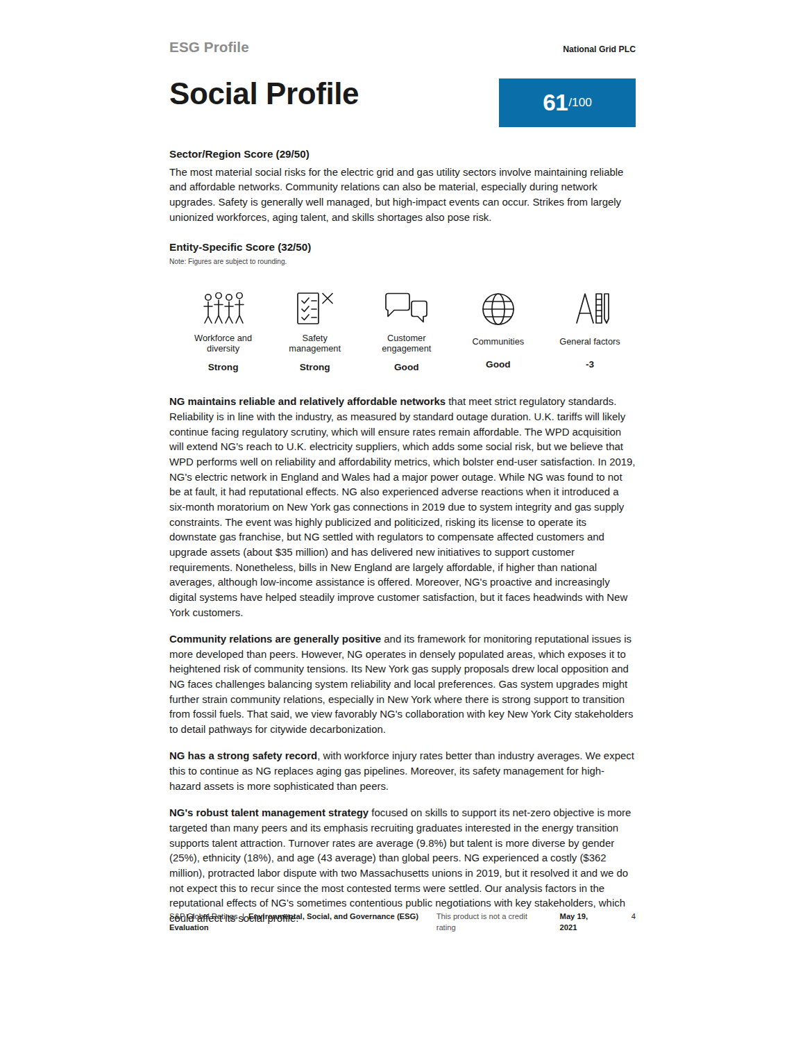ESG Profile
National Grid PLC
Social Profile
61/100
Sector/Region Score (29/50)
The most material social risks for the electric grid and gas utility sectors involve maintaining reliable and affordable networks. Community relations can also be material, especially during network upgrades. Safety is generally well managed, but high-impact events can occur. Strikes from largely unionized workforces, aging talent, and skills shortages also pose risk.
Entity-Specific Score (32/50)
Note: Figures are subject to rounding.
Workforce and
diversity
Strong
Safety
management
Strong
Customer
engagement
Good
Communities
Good
General factors
-3
NG maintains reliable and relatively affordable networks that meet strict regulatory standards. Reliability is in line with the industry, as measured by standard outage duration. U.K. tariffs will likely continue facing regulatory scrutiny, which will ensure rates remain affordable. The WPD acquisition will extend NG's reach to U.K. electricity suppliers, which adds some social risk, but we believe that WPD performs well on reliability and affordability metrics, which bolster end-user satisfaction. In 2019, NG's electric network in England and Wales had a major power outage. While NG was found to not be at fault, it had reputational effects. NG also experienced adverse reactions when it introduced a six-month moratorium on New York gas connections in 2019 due to system integrity and gas supply constraints. The event was highly publicized and politicized, risking its license to operate its downstate gas franchise, but NG settled with regulators to compensate affected customers and upgrade assets (about $35 million) and has delivered new initiatives to support customer requirements. Nonetheless, bills in New England are largely affordable, if higher than national averages, although low-income assistance is offered. Moreover, NG's proactive and increasingly digital systems have helped steadily improve customer satisfaction, but it faces headwinds with New York customers.
Community relations are generally positive and its framework for monitoring reputational issues is more developed than peers. However, NG operates in densely populated areas, which exposes it to heightened risk of community tensions. Its New York gas supply proposals drew local opposition and NG faces challenges balancing system reliability and local preferences. Gas system upgrades might further strain community relations, especially in New York where there is strong support to transition from fossil fuels. That said, we view favorably NG's collaboration with key New York City stakeholders to detail pathways for citywide decarbonization.
NG has a strong safety record, with workforce injury rates better than industry averages. We expect this to continue as NG replaces aging gas pipelines. Moreover, its safety management for high-hazard assets is more sophisticated than peers.
NG's robust talent management strategy focused on skills to support its net-zero objective is more targeted than many peers and its emphasis recruiting graduates interested in the energy transition supports talent attraction. Turnover rates are average (9.8%) but talent is more diverse by gender (25%), ethnicity (18%), and age (43 average) than global peers. NG experienced a costly ($362 million), protracted labor dispute with two Massachusetts unions in 2019, but it resolved it and we do not expect this to recur since the most contested terms were settled. Our analysis factors in the reputational effects of NG's sometimes contentious public negotiations with key stakeholders, which could affect its social profile.
S&P Global Ratings | Environmental, Social, and Governance (ESG) Evaluation
This product is not a credit rating
May 19, 2021
4